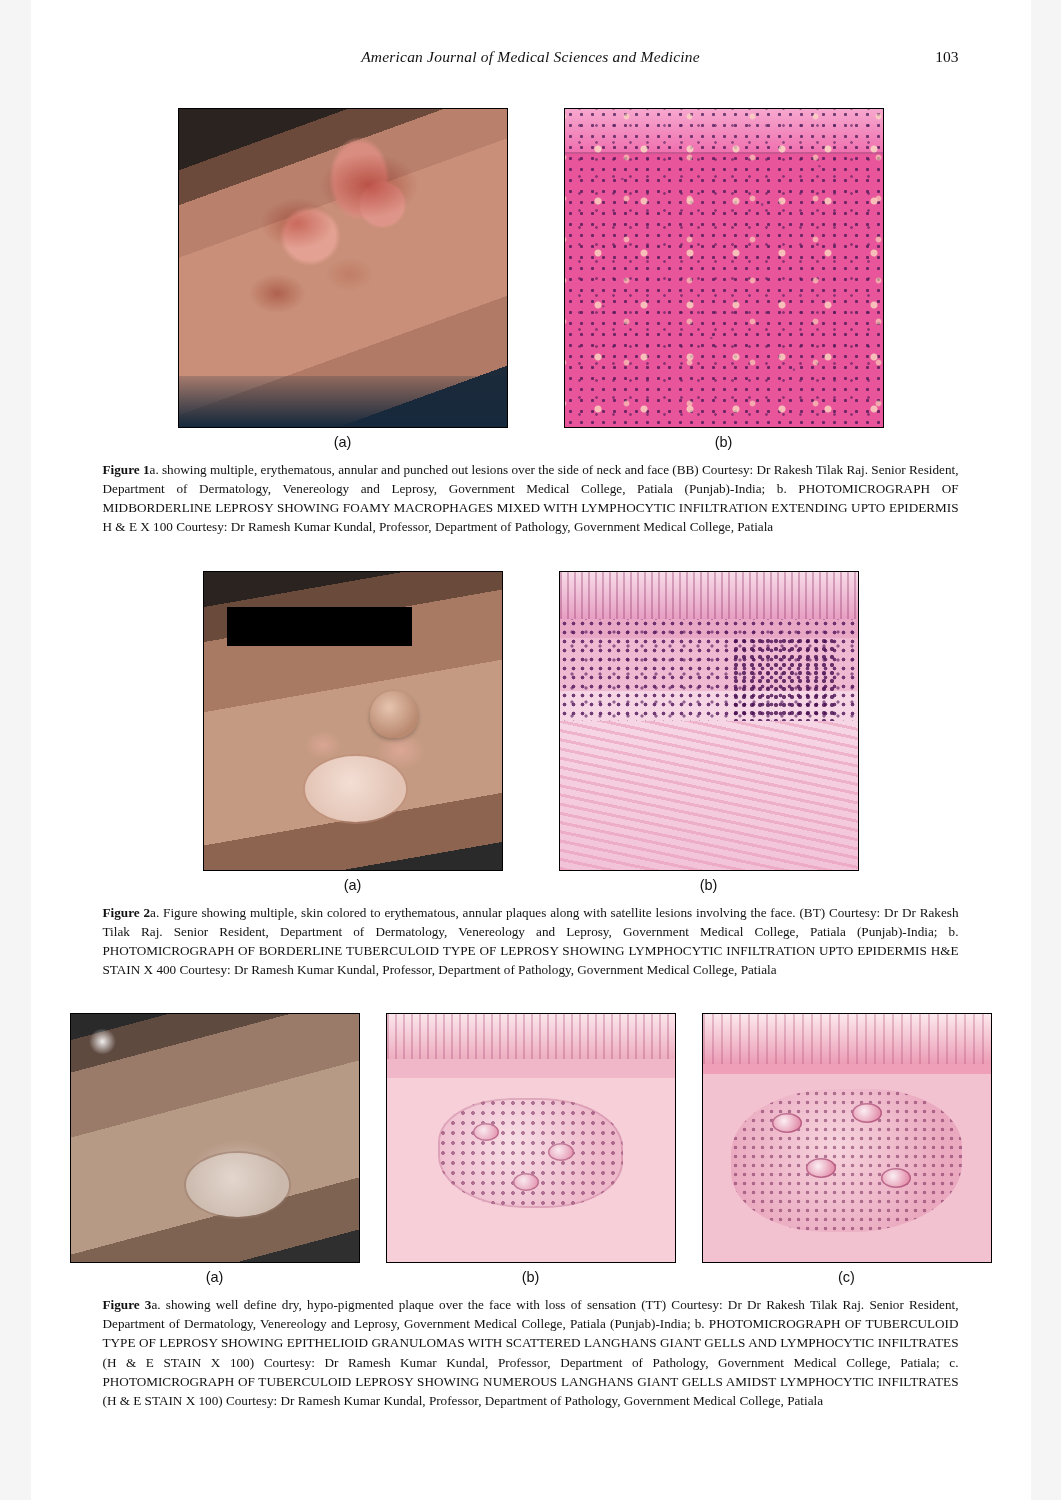American Journal of Medical Sciences and Medicine 103
(a)
(b)
Figure 1a. showing multiple, erythematous, annular and punched out lesions over the side of neck and face (BB) Courtesy: Dr Rakesh Tilak Raj. Senior Resident, Department of Dermatology, Venereology and Leprosy, Government Medical College, Patiala (Punjab)-India; b. PHOTOMICROGRAPH OF MIDBORDERLINE LEPROSY SHOWING FOAMY MACROPHAGES MIXED WITH LYMPHOCYTIC INFILTRATION EXTENDING UPTO EPIDERMIS H & E X 100 Courtesy: Dr Ramesh Kumar Kundal, Professor, Department of Pathology, Government Medical College, Patiala
(a)
(b)
Figure 2a. Figure showing multiple, skin colored to erythematous, annular plaques along with satellite lesions involving the face. (BT) Courtesy: Dr Dr Rakesh Tilak Raj. Senior Resident, Department of Dermatology, Venereology and Leprosy, Government Medical College, Patiala (Punjab)-India; b. PHOTOMICROGRAPH OF BORDERLINE TUBERCULOID TYPE OF LEPROSY SHOWING LYMPHOCYTIC INFILTRATION UPTO EPIDERMIS H&E STAIN X 400 Courtesy: Dr Ramesh Kumar Kundal, Professor, Department of Pathology, Government Medical College, Patiala
(a)
(b)
(c)
Figure 3a. showing well define dry, hypo-pigmented plaque over the face with loss of sensation (TT) Courtesy: Dr Dr Rakesh Tilak Raj. Senior Resident, Department of Dermatology, Venereology and Leprosy, Government Medical College, Patiala (Punjab)-India; b. PHOTOMICROGRAPH OF TUBERCULOID TYPE OF LEPROSY SHOWING EPITHELIOID GRANULOMAS WITH SCATTERED LANGHANS GIANT GELLS AND LYMPHOCYTIC INFILTRATES (H & E STAIN X 100) Courtesy: Dr Ramesh Kumar Kundal, Professor, Department of Pathology, Government Medical College, Patiala; c. PHOTOMICROGRAPH OF TUBERCULOID LEPROSY SHOWING NUMEROUS LANGHANS GIANT GELLS AMIDST LYMPHOCYTIC INFILTRATES (H & E STAIN X 100) Courtesy: Dr Ramesh Kumar Kundal, Professor, Department of Pathology, Government Medical College, Patiala